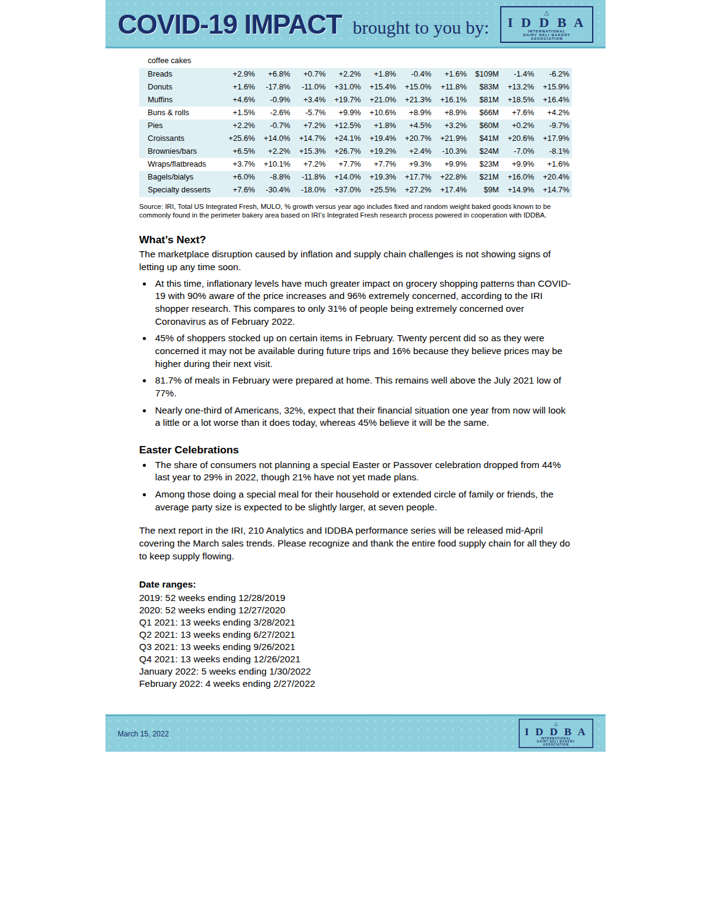COVID-19 IMPACT brought to you by:
△
I D D B A
INTERNATIONAL
DAIRY DELI BAKERY
ASSOCIATION
| coffee cakes | | | | | | | | | | |
| Breads | +2.9% | +6.8% | +0.7% | +2.2% | +1.8% | -0.4% | +1.6% | $109M | -1.4% | -6.2% |
| Donuts | +1.6% | -17.8% | -11.0% | +31.0% | +15.4% | +15.0% | +11.8% | $83M | +13.2% | +15.9% |
| Muffins | +4.6% | -0.9% | +3.4% | +19.7% | +21.0% | +21.3% | +16.1% | $81M | +18.5% | +16.4% |
| Buns & rolls | +1.5% | -2.6% | -5.7% | +9.9% | +10.6% | +8.9% | +8.9% | $66M | +7.6% | +4.2% |
| Pies | +2.2% | -0.7% | +7.2% | +12.5% | +1.8% | +4.5% | +3.2% | $60M | +0.2% | -9.7% |
| Croissants | +25.6% | +14.0% | +14.7% | +24.1% | +19.4% | +20.7% | +21.9% | $41M | +20.6% | +17.9% |
| Brownies/bars | +6.5% | +2.2% | +15.3% | +26.7% | +19.2% | +2.4% | -10.3% | $24M | -7.0% | -8.1% |
| Wraps/flatbreads | +3.7% | +10.1% | +7.2% | +7.7% | +7.7% | +9.3% | +9.9% | $23M | +9.9% | +1.6% |
| Bagels/bialys | +6.0% | -8.8% | -11.8% | +14.0% | +19.3% | +17.7% | +22.8% | $21M | +16.0% | +20.4% |
| Specialty desserts | +7.6% | -30.4% | -18.0% | +37.0% | +25.5% | +27.2% | +17.4% | $9M | +14.9% | +14.7% |
Source: IRI, Total US Integrated Fresh, MULO, % growth versus year ago includes fixed and random weight baked goods known to be commonly found in the perimeter bakery area based on IRI’s Integrated Fresh research process powered in cooperation with IDDBA.
What’s Next?
The marketplace disruption caused by inflation and supply chain challenges is not showing signs of letting up any time soon.
At this time, inflationary levels have much greater impact on grocery shopping patterns than COVID-19 with 90% aware of the price increases and 96% extremely concerned, according to the IRI shopper research. This compares to only 31% of people being extremely concerned over Coronavirus as of February 2022.
45% of shoppers stocked up on certain items in February. Twenty percent did so as they were concerned it may not be available during future trips and 16% because they believe prices may be higher during their next visit.
81.7% of meals in February were prepared at home. This remains well above the July 2021 low of 77%.
Nearly one-third of Americans, 32%, expect that their financial situation one year from now will look a little or a lot worse than it does today, whereas 45% believe it will be the same.
Easter Celebrations
The share of consumers not planning a special Easter or Passover celebration dropped from 44% last year to 29% in 2022, though 21% have not yet made plans.
Among those doing a special meal for their household or extended circle of family or friends, the average party size is expected to be slightly larger, at seven people.
The next report in the IRI, 210 Analytics and IDDBA performance series will be released mid-April covering the March sales trends. Please recognize and thank the entire food supply chain for all they do to keep supply flowing.
Date ranges: 2019: 52 weeks ending 12/28/2019
2020: 52 weeks ending 12/27/2020
Q1 2021: 13 weeks ending 3/28/2021
Q2 2021: 13 weeks ending 6/27/2021
Q3 2021: 13 weeks ending 9/26/2021
Q4 2021: 13 weeks ending 12/26/2021
January 2022: 5 weeks ending 1/30/2022
February 2022: 4 weeks ending 2/27/2022
March 15, 2022
△
I D D B A
INTERNATIONAL
DAIRY DELI BAKERY
ASSOCIATION